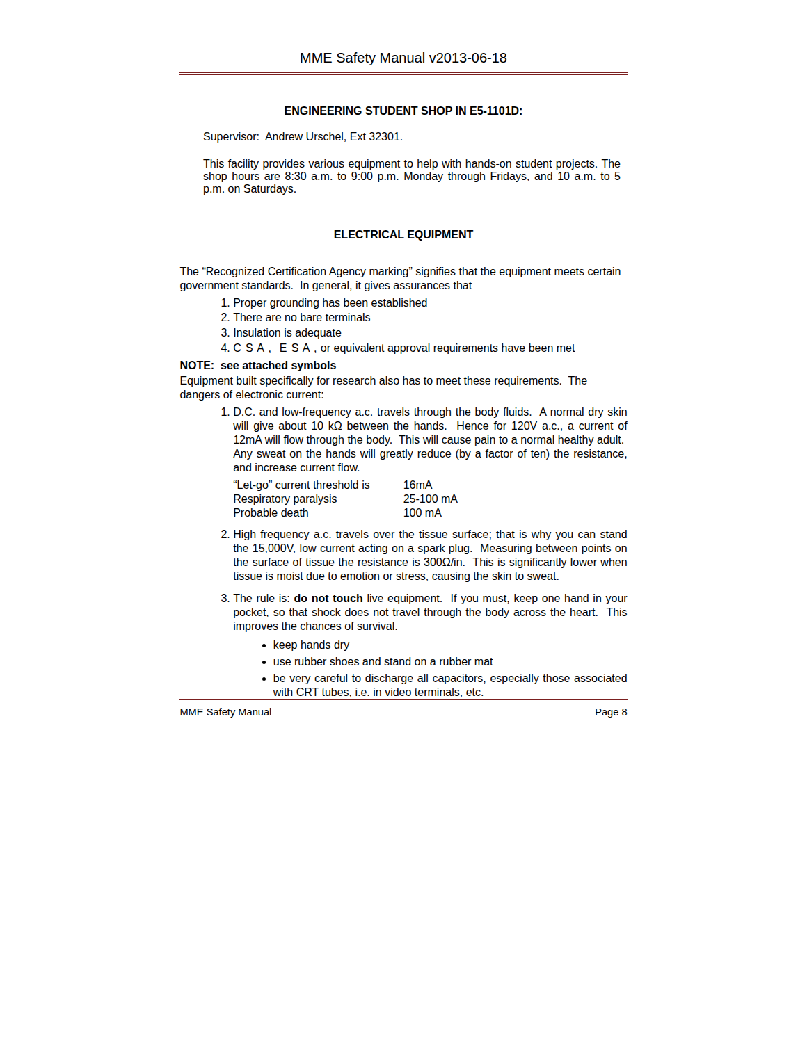MME Safety Manual v2013-06-18
ENGINEERING STUDENT SHOP IN E5-1101D:
Supervisor: Andrew Urschel, Ext 32301.
This facility provides various equipment to help with hands-on student projects. The shop hours are 8:30 a.m. to 9:00 p.m. Monday through Fridays, and 10 a.m. to 5 p.m. on Saturdays.
ELECTRICAL EQUIPMENT
The “Recognized Certification Agency marking” signifies that the equipment meets certain government standards. In general, it gives assurances that
Proper grounding has been established
There are no bare terminals
Insulation is adequate
C S A , E S A , or equivalent approval requirements have been met
NOTE: see attached symbols
Equipment built specifically for research also has to meet these requirements. The dangers of electronic current:
D.C. and low-frequency a.c. travels through the body fluids. A normal dry skin will give about 10 kΩ between the hands. Hence for 120V a.c., a current of 12mA will flow through the body. This will cause pain to a normal healthy adult. Any sweat on the hands will greatly reduce (by a factor of ten) the resistance, and increase current flow.
| “Let-go” current threshold is | 16mA |
| Respiratory paralysis | 25-100 mA |
| Probable death | 100 mA |
High frequency a.c. travels over the tissue surface; that is why you can stand the 15,000V, low current acting on a spark plug. Measuring between points on the surface of tissue the resistance is 300Ω/in. This is significantly lower when tissue is moist due to emotion or stress, causing the skin to sweat.
The rule is: do not touch live equipment. If you must, keep one hand in your pocket, so that shock does not travel through the body across the heart. This improves the chances of survival.
keep hands dry
use rubber shoes and stand on a rubber mat
be very careful to discharge all capacitors, especially those associated with CRT tubes, i.e. in video terminals, etc.
MME Safety Manual Page 8